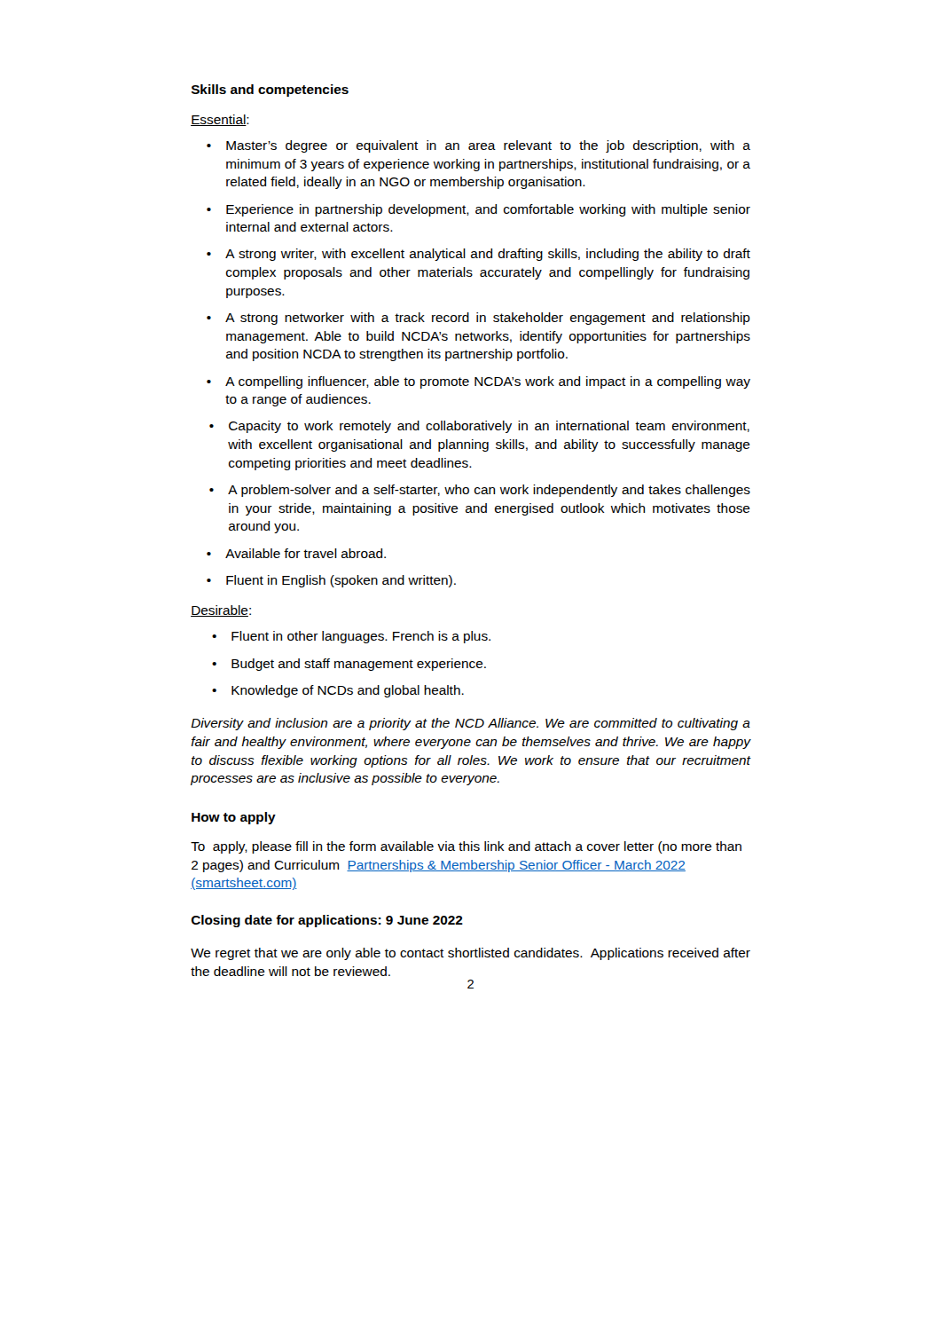Skills and competencies
Essential:
Master’s degree or equivalent in an area relevant to the job description, with a minimum of 3 years of experience working in partnerships, institutional fundraising, or a related field, ideally in an NGO or membership organisation.
Experience in partnership development, and comfortable working with multiple senior internal and external actors.
A strong writer, with excellent analytical and drafting skills, including the ability to draft complex proposals and other materials accurately and compellingly for fundraising purposes.
A strong networker with a track record in stakeholder engagement and relationship management. Able to build NCDA’s networks, identify opportunities for partnerships and position NCDA to strengthen its partnership portfolio.
A compelling influencer, able to promote NCDA’s work and impact in a compelling way to a range of audiences.
Capacity to work remotely and collaboratively in an international team environment, with excellent organisational and planning skills, and ability to successfully manage competing priorities and meet deadlines.
A problem-solver and a self-starter, who can work independently and takes challenges in your stride, maintaining a positive and energised outlook which motivates those around you.
Available for travel abroad.
Fluent in English (spoken and written).
Desirable:
Fluent in other languages. French is a plus.
Budget and staff management experience.
Knowledge of NCDs and global health.
Diversity and inclusion are a priority at the NCD Alliance. We are committed to cultivating a fair and healthy environment, where everyone can be themselves and thrive. We are happy to discuss flexible working options for all roles. We work to ensure that our recruitment processes are as inclusive as possible to everyone.
How to apply
To apply, please fill in the form available via this link and attach a cover letter (no more than 2 pages) and Curriculum Partnerships & Membership Senior Officer - March 2022 (smartsheet.com)
Closing date for applications: 9 June 2022
We regret that we are only able to contact shortlisted candidates. Applications received after the deadline will not be reviewed.
2